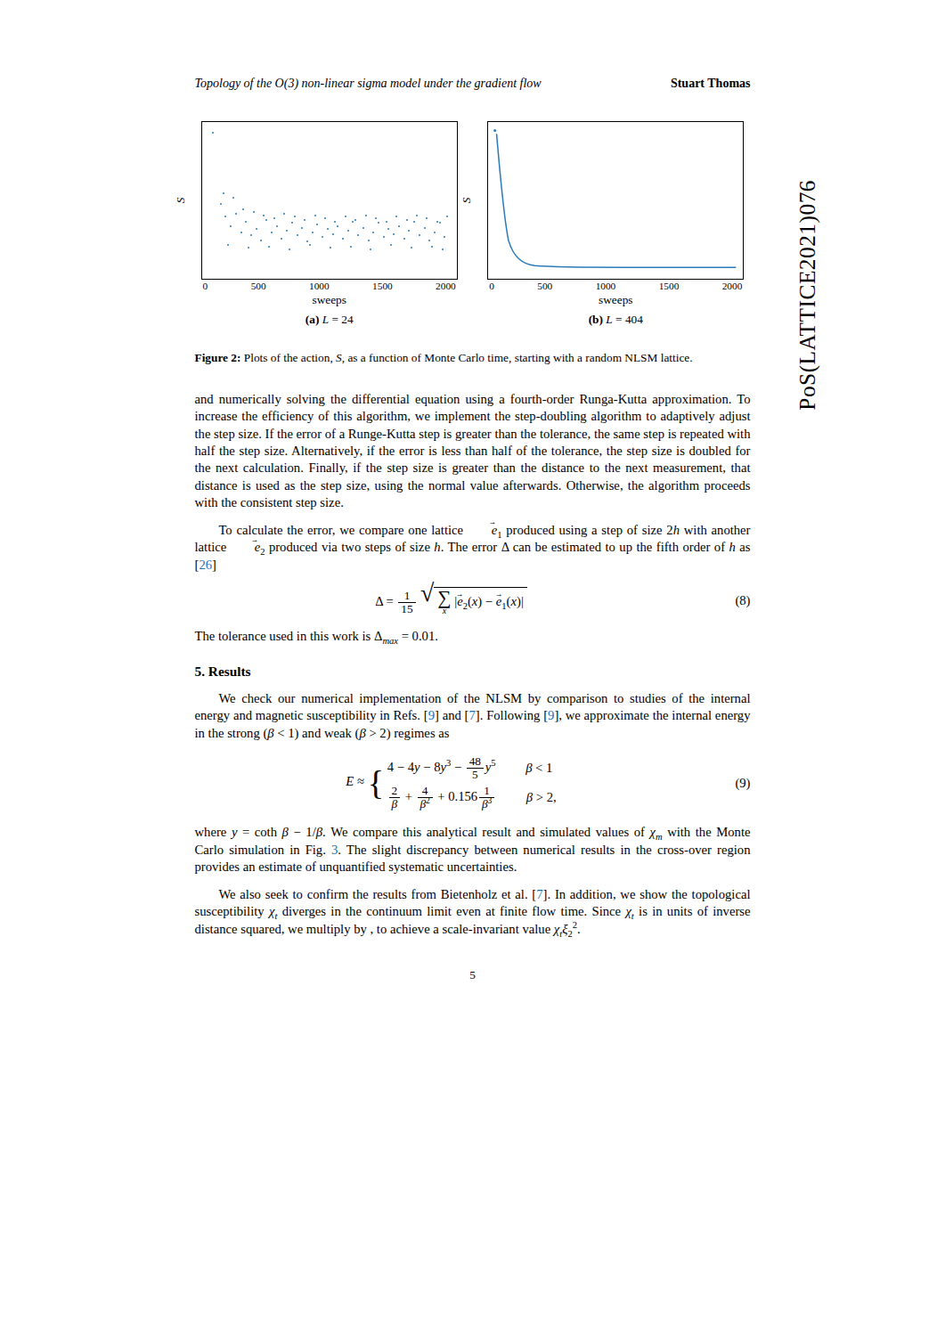Topology of the O(3) non-linear sigma model under the gradient flow
Stuart Thomas
PoS(LATTICE2021)076
S
0500100015002000
sweeps
(a) L = 24
S
0500100015002000
sweeps
(b) L = 404
Figure 2: Plots of the action, S, as a function of Monte Carlo time, starting with a random NLSM lattice.
and numerically solving the differential equation using a fourth-order Runga-Kutta approximation. To increase the efficiency of this algorithm, we implement the step-doubling algorithm to adaptively adjust the step size. If the error of a Runge-Kutta step is greater than the tolerance, the same step is repeated with half the step size. Alternatively, if the error is less than half of the tolerance, the step size is doubled for the next calculation. Finally, if the step size is greater than the distance to the next measurement, that distance is used as the step size, using the normal value afterwards. Otherwise, the algorithm proceeds with the consistent step size.
To calculate the error, we compare one lattice e1 produced using a step of size 2h with another lattice e2 produced via two steps of size h. The error Δ can be estimated to up the fifth order of h as [26]
Δ = 115 ∑x |e2(x) − e1(x)|
(8)
The tolerance used in this work is Δmax = 0.01.
5. Results
We check our numerical implementation of the NLSM by comparison to studies of the internal energy and magnetic susceptibility in Refs. [9] and [7]. Following [9], we approximate the internal energy in the strong (β < 1) and weak (β > 2) regimes as
E ≈ { 4 − 4y − 8y3 − 485 y5 β < 1 2 β + 4 β2 + 0.1561 β3 β > 2,
(9)
where y = coth β − 1/β. We compare this analytical result and simulated values of χm with the Monte Carlo simulation in Fig. 3. The slight discrepancy between numerical results in the cross-over region provides an estimate of unquantified systematic uncertainties.
We also seek to confirm the results from Bietenholz et al. [7]. In addition, we show the topological susceptibility χt diverges in the continuum limit even at finite flow time. Since χt is in units of inverse distance squared, we multiply by , to achieve a scale-invariant value χtξ22.
5